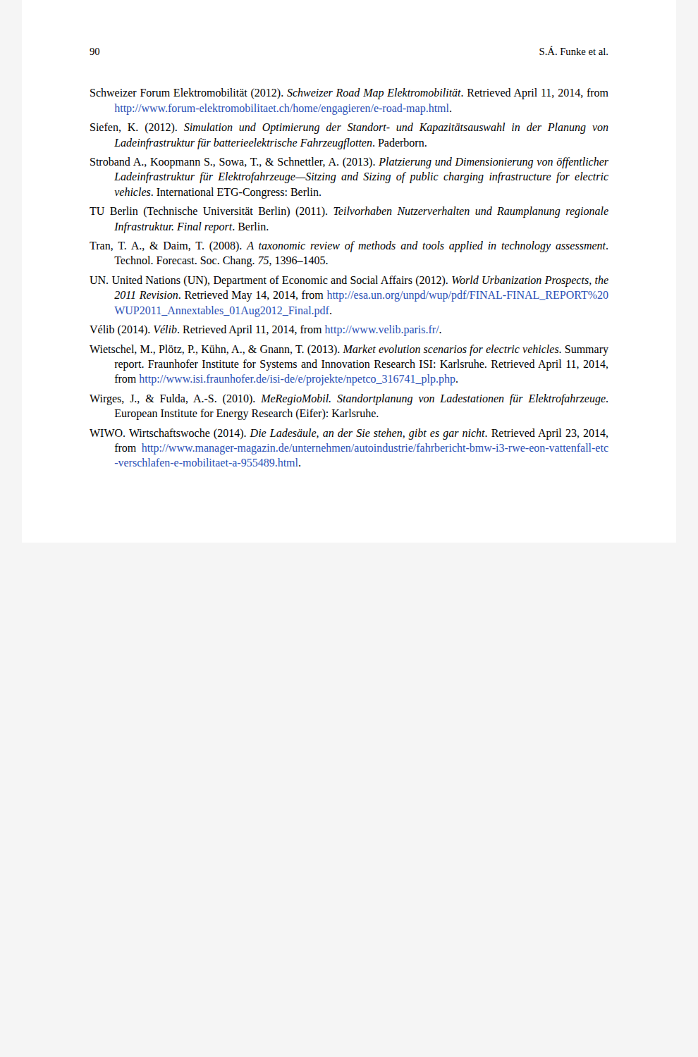90 S.Á. Funke et al.
Schweizer Forum Elektromobilität (2012). Schweizer Road Map Elektromobilität. Retrieved April 11, 2014, from http://www.forum-elektromobilitaet.ch/home/engagieren/e-road-map.html.
Siefen, K. (2012). Simulation und Optimierung der Standort- und Kapazitätsauswahl in der Planung von Ladeinfrastruktur für batterieelektrische Fahrzeugflotten. Paderborn.
Stroband A., Koopmann S., Sowa, T., & Schnettler, A. (2013). Platzierung und Dimensionierung von öffentlicher Ladeinfrastruktur für Elektrofahrzeuge—Sitzing and Sizing of public charging infrastructure for electric vehicles. International ETG-Congress: Berlin.
TU Berlin (Technische Universität Berlin) (2011). Teilvorhaben Nutzerverhalten und Raumplanung regionale Infrastruktur. Final report. Berlin.
Tran, T. A., & Daim, T. (2008). A taxonomic review of methods and tools applied in technology assessment. Technol. Forecast. Soc. Chang. 75, 1396–1405.
UN. United Nations (UN), Department of Economic and Social Affairs (2012). World Urbanization Prospects, the 2011 Revision. Retrieved May 14, 2014, from http://esa.un.org/unpd/wup/pdf/FINAL-FINAL_REPORT%20WUP2011_Annextables_01Aug2012_Final.pdf.
Vélib (2014). Vélib. Retrieved April 11, 2014, from http://www.velib.paris.fr/.
Wietschel, M., Plötz, P., Kühn, A., & Gnann, T. (2013). Market evolution scenarios for electric vehicles. Summary report. Fraunhofer Institute for Systems and Innovation Research ISI: Karlsruhe. Retrieved April 11, 2014, from http://www.isi.fraunhofer.de/isi-de/e/projekte/npetco_316741_plp.php.
Wirges, J., & Fulda, A.-S. (2010). MeRegioMobil. Standortplanung von Ladestationen für Elektrofahrzeuge. European Institute for Energy Research (Eifer): Karlsruhe.
WIWO. Wirtschaftswoche (2014). Die Ladesäule, an der Sie stehen, gibt es gar nicht. Retrieved April 23, 2014, from http://www.manager-magazin.de/unternehmen/autoindustrie/fahrbericht-bmw-i3-rwe-eon-vattenfall-etc-verschlafen-e-mobilitaet-a-955489.html.